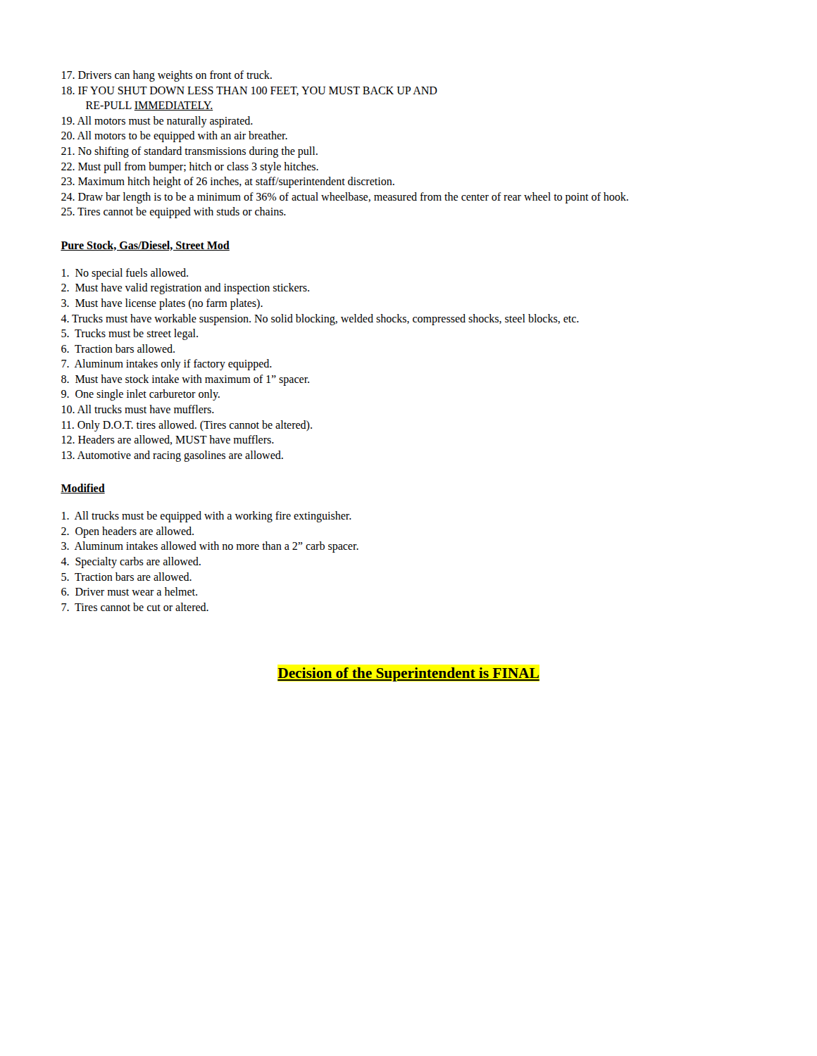17. Drivers can hang weights on front of truck.
18. IF YOU SHUT DOWN LESS THAN 100 FEET, YOU MUST BACK UP AND RE-PULL IMMEDIATELY.
19. All motors must be naturally aspirated.
20. All motors to be equipped with an air breather.
21. No shifting of standard transmissions during the pull.
22. Must pull from bumper; hitch or class 3 style hitches.
23. Maximum hitch height of 26 inches, at staff/superintendent discretion.
24. Draw bar length is to be a minimum of 36% of actual wheelbase, measured from the center of rear wheel to point of hook.
25. Tires cannot be equipped with studs or chains.
Pure Stock, Gas/Diesel, Street Mod
1. No special fuels allowed.
2. Must have valid registration and inspection stickers.
3. Must have license plates (no farm plates).
4. Trucks must have workable suspension. No solid blocking, welded shocks, compressed shocks, steel blocks, etc.
5. Trucks must be street legal.
6. Traction bars allowed.
7. Aluminum intakes only if factory equipped.
8. Must have stock intake with maximum of 1” spacer.
9. One single inlet carburetor only.
10. All trucks must have mufflers.
11. Only D.O.T. tires allowed. (Tires cannot be altered).
12. Headers are allowed, MUST have mufflers.
13. Automotive and racing gasolines are allowed.
Modified
1. All trucks must be equipped with a working fire extinguisher.
2. Open headers are allowed.
3. Aluminum intakes allowed with no more than a 2” carb spacer.
4. Specialty carbs are allowed.
5. Traction bars are allowed.
6. Driver must wear a helmet.
7. Tires cannot be cut or altered.
Decision of the Superintendent is FINAL